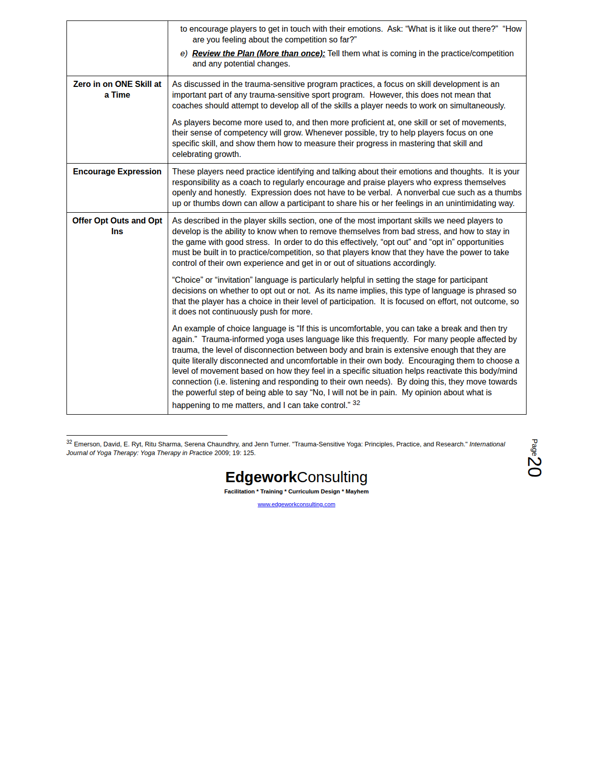| | to encourage players to get in touch with their emotions. Ask: “What is it like out there?” “How are you feeling about the competition so far?” e) Review the Plan (More than once): Tell them what is coming in the practice/competition and any potential changes. |
| Zero in on ONE Skill at a Time | As discussed in the trauma-sensitive program practices, a focus on skill development is an important part of any trauma-sensitive sport program. However, this does not mean that coaches should attempt to develop all of the skills a player needs to work on simultaneously. As players become more used to, and then more proficient at, one skill or set of movements, their sense of competency will grow. Whenever possible, try to help players focus on one specific skill, and show them how to measure their progress in mastering that skill and celebrating growth. |
| Encourage Expression | These players need practice identifying and talking about their emotions and thoughts. It is your responsibility as a coach to regularly encourage and praise players who express themselves openly and honestly. Expression does not have to be verbal. A nonverbal cue such as a thumbs up or thumbs down can allow a participant to share his or her feelings in an unintimidating way. |
| Offer Opt Outs and Opt Ins | As described in the player skills section, one of the most important skills we need players to develop is the ability to know when to remove themselves from bad stress, and how to stay in the game with good stress. In order to do this effectively, “opt out” and “opt in” opportunities must be built in to practice/competition, so that players know that they have the power to take control of their own experience and get in or out of situations accordingly. “Choice” or “invitation” language is particularly helpful in setting the stage for participant decisions on whether to opt out or not. As its name implies, this type of language is phrased so that the player has a choice in their level of participation. It is focused on effort, not outcome, so it does not continuously push for more. An example of choice language is “If this is uncomfortable, you can take a break and then try again.” Trauma-informed yoga uses language like this frequently. For many people affected by trauma, the level of disconnection between body and brain is extensive enough that they are quite literally disconnected and uncomfortable in their own body. Encouraging them to choose a level of movement based on how they feel in a specific situation helps reactivate this body/mind connection (i.e. listening and responding to their own needs). By doing this, they move towards the powerful step of being able to say “No, I will not be in pain. My opinion about what is happening to me matters, and I can take control.” 32 |
32 Emerson, David, E. Ryt, Ritu Sharma, Serena Chaundhry, and Jenn Turner. "Trauma-Sensitive Yoga: Principles, Practice, and Research." International Journal of Yoga Therapy: Yoga Therapy in Practice 2009; 19: 125.
Page20
Edgework Consulting
Facilitation * Training * Curriculum Design * Mayhem
www.edgeworkconsulting.com